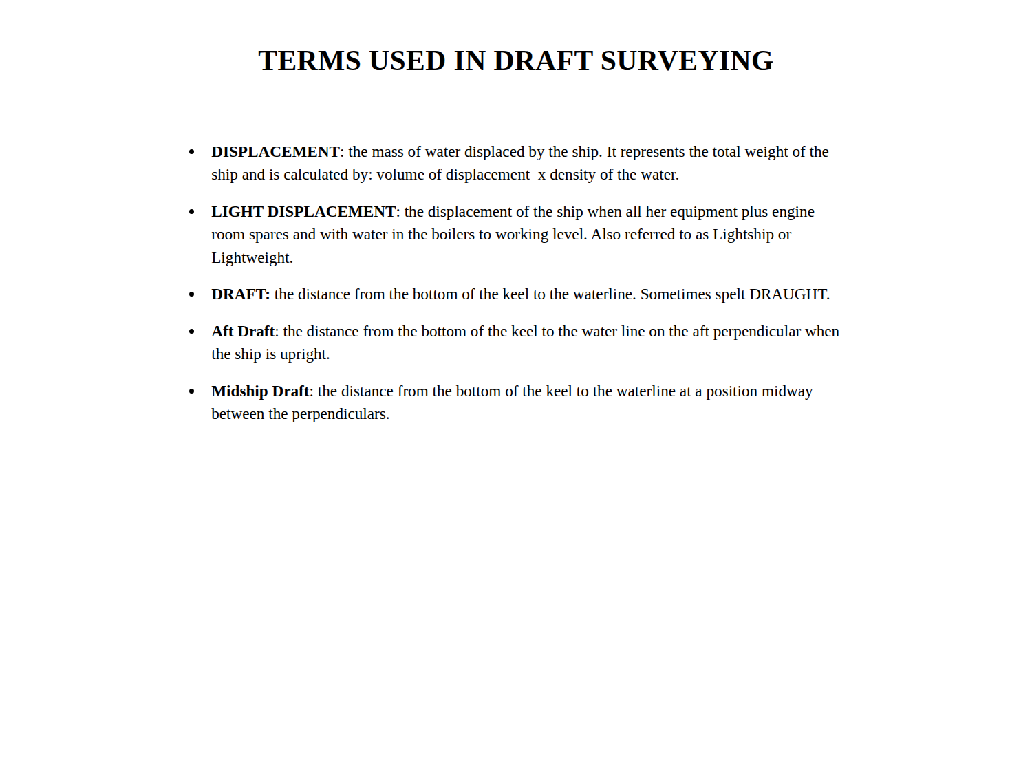TERMS USED IN DRAFT SURVEYING
DISPLACEMENT: the mass of water displaced by the ship. It represents the total weight of the ship and is calculated by: volume of displacement x density of the water.
LIGHT DISPLACEMENT: the displacement of the ship when all her equipment plus engine room spares and with water in the boilers to working level. Also referred to as Lightship or Lightweight.
DRAFT: the distance from the bottom of the keel to the waterline. Sometimes spelt DRAUGHT.
Aft Draft: the distance from the bottom of the keel to the water line on the aft perpendicular when the ship is upright.
Midship Draft: the distance from the bottom of the keel to the waterline at a position midway between the perpendiculars.